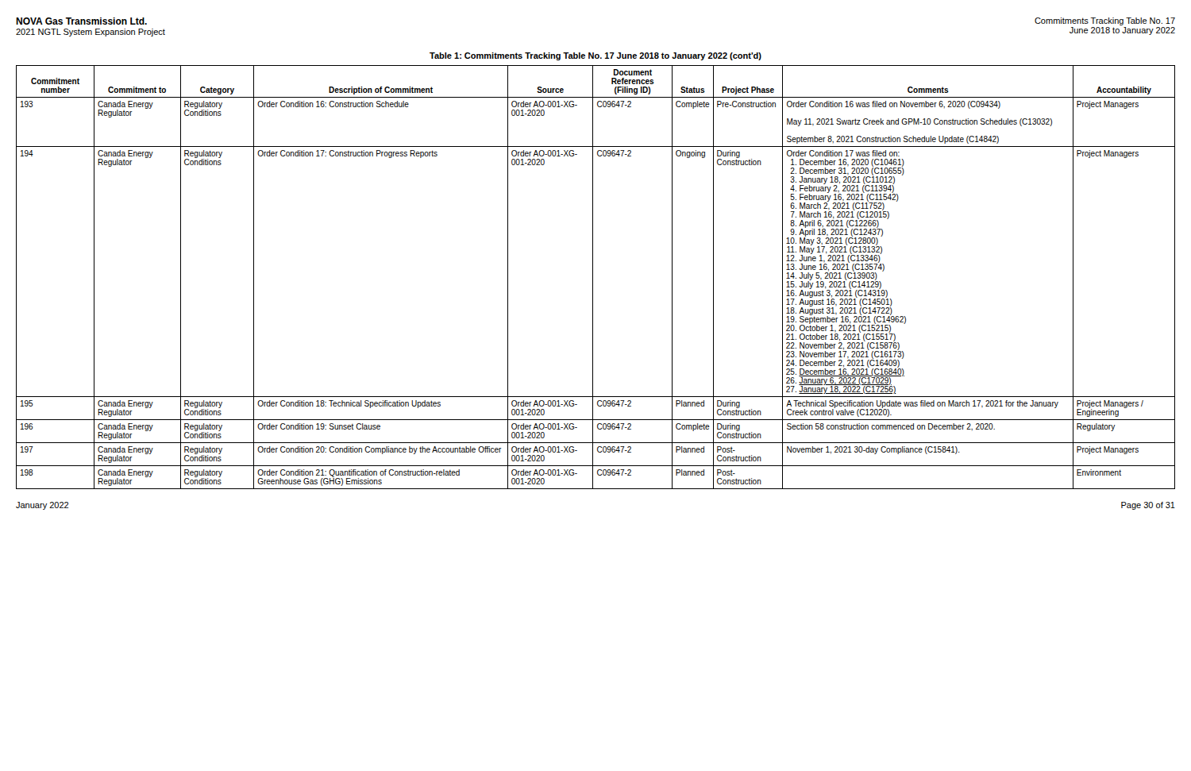NOVA Gas Transmission Ltd.
2021 NGTL System Expansion Project
Commitments Tracking Table No. 17
June 2018 to January 2022
Table 1: Commitments Tracking Table No. 17 June 2018 to January 2022 (cont'd)
| Commitment number | Commitment to | Category | Description of Commitment | Source | Document References (Filing ID) | Status | Project Phase | Comments | Accountability |
| --- | --- | --- | --- | --- | --- | --- | --- | --- | --- |
| 193 | Canada Energy Regulator | Regulatory Conditions | Order Condition 16: Construction Schedule | Order AO-001-XG-001-2020 | C09647-2 | Complete | Pre-Construction | Order Condition 16 was filed on November 6, 2020 (C09434) May 11, 2021 Swartz Creek and GPM-10 Construction Schedules (C13032) September 8, 2021 Construction Schedule Update (C14842) | Project Managers |
| 194 | Canada Energy Regulator | Regulatory Conditions | Order Condition 17: Construction Progress Reports | Order AO-001-XG-001-2020 | C09647-2 | Ongoing | During Construction | Order Condition 17 was filed on: December 16, 2020 (C10461) December 31, 2020 (C10655) January 18, 2021 (C11012) February 2, 2021 (C11394) February 16, 2021 (C11542) March 2, 2021 (C11752) March 16, 2021 (C12015) April 6, 2021 (C12266) April 18, 2021 (C12437) May 3, 2021 (C12800) May 17, 2021 (C13132) June 1, 2021 (C13346) June 16, 2021 (C13574) July 5, 2021 (C13903) July 19, 2021 (C14129) August 3, 2021 (C14319) August 16, 2021 (C14501) August 31, 2021 (C14722) September 16, 2021 (C14962) October 1, 2021 (C15215) October 18, 2021 (C15517) November 2, 2021 (C15876) November 17, 2021 (C16173) December 2, 2021 (C16409) December 16, 2021 (C16840) January 6, 2022 (C17029) January 18, 2022 (C17256) | Project Managers |
| 195 | Canada Energy Regulator | Regulatory Conditions | Order Condition 18: Technical Specification Updates | Order AO-001-XG-001-2020 | C09647-2 | Planned | During Construction | A Technical Specification Update was filed on March 17, 2021 for the January Creek control valve (C12020). | Project Managers / Engineering |
| 196 | Canada Energy Regulator | Regulatory Conditions | Order Condition 19: Sunset Clause | Order AO-001-XG-001-2020 | C09647-2 | Complete | During Construction | Section 58 construction commenced on December 2, 2020. | Regulatory |
| 197 | Canada Energy Regulator | Regulatory Conditions | Order Condition 20: Condition Compliance by the Accountable Officer | Order AO-001-XG-001-2020 | C09647-2 | Planned | Post-Construction | November 1, 2021 30-day Compliance (C15841). | Project Managers |
| 198 | Canada Energy Regulator | Regulatory Conditions | Order Condition 21: Quantification of Construction-related Greenhouse Gas (GHG) Emissions | Order AO-001-XG-001-2020 | C09647-2 | Planned | Post-Construction | | Environment |
January 2022
Page 30 of 31